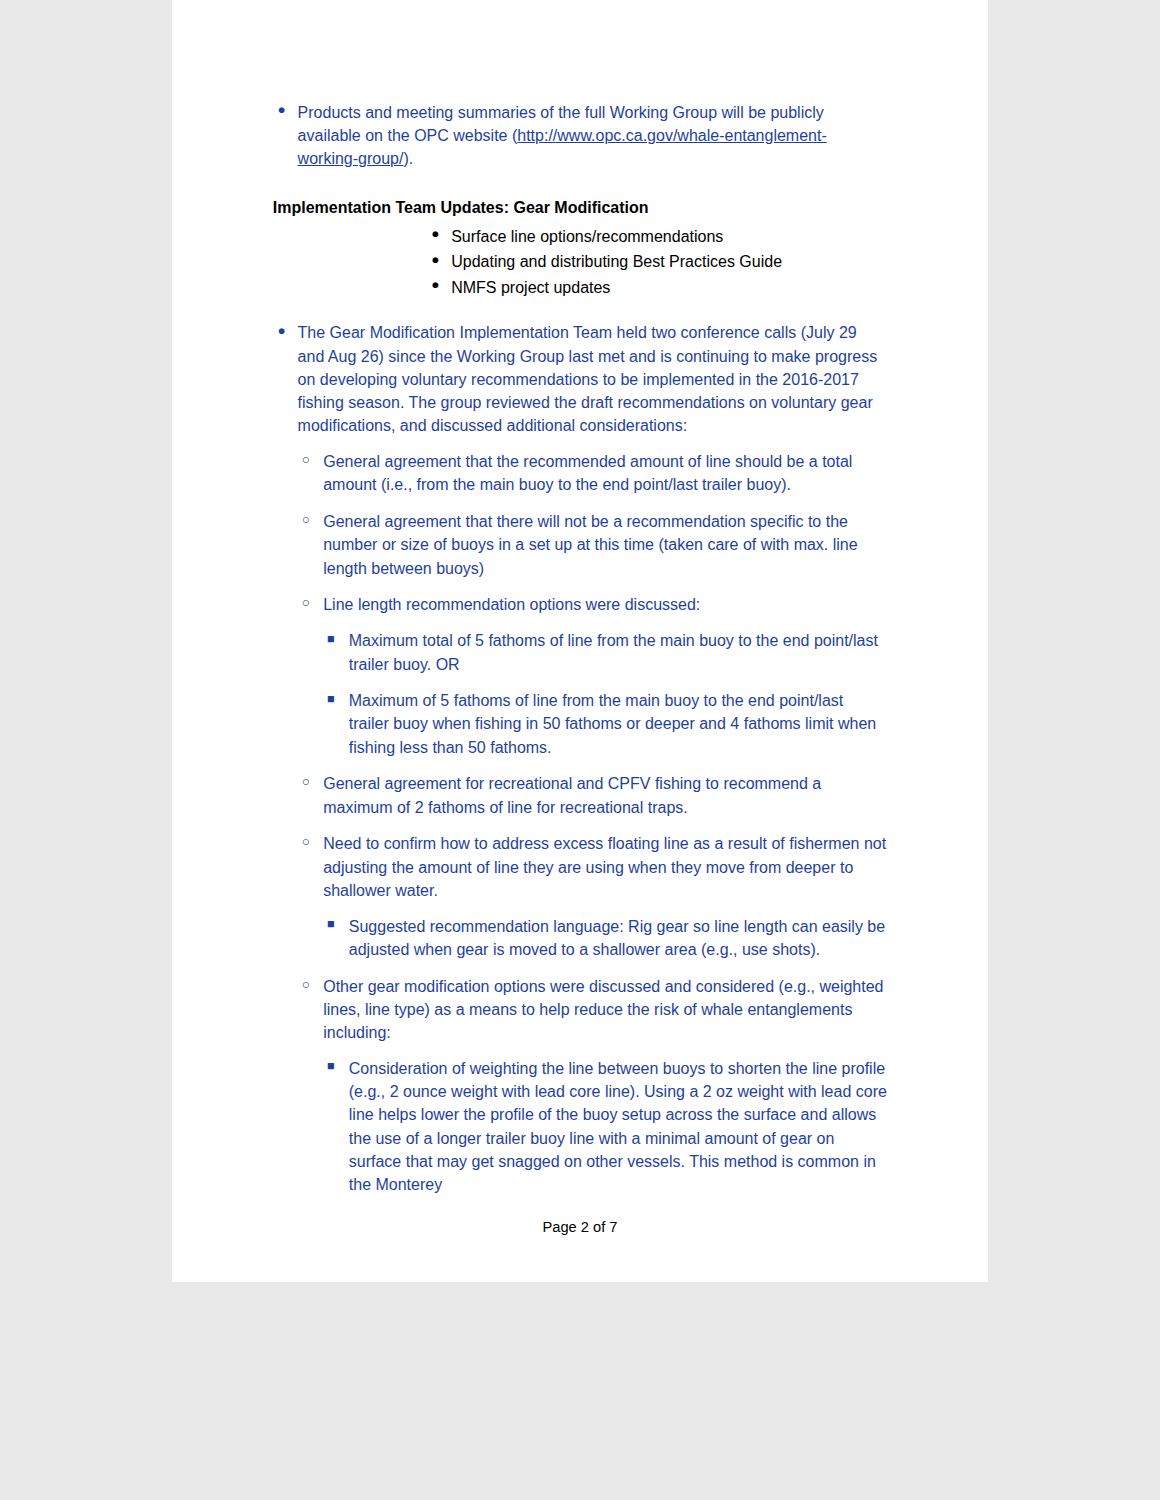Products and meeting summaries of the full Working Group will be publicly available on the OPC website (http://www.opc.ca.gov/whale-entanglement-working-group/).
Implementation Team Updates: Gear Modification
Surface line options/recommendations
Updating and distributing Best Practices Guide
NMFS project updates
The Gear Modification Implementation Team held two conference calls (July 29 and Aug 26) since the Working Group last met and is continuing to make progress on developing voluntary recommendations to be implemented in the 2016-2017 fishing season. The group reviewed the draft recommendations on voluntary gear modifications, and discussed additional considerations:
General agreement that the recommended amount of line should be a total amount (i.e., from the main buoy to the end point/last trailer buoy).
General agreement that there will not be a recommendation specific to the number or size of buoys in a set up at this time (taken care of with max. line length between buoys)
Line length recommendation options were discussed:
Maximum total of 5 fathoms of line from the main buoy to the end point/last trailer buoy. OR
Maximum of 5 fathoms of line from the main buoy to the end point/last trailer buoy when fishing in 50 fathoms or deeper and 4 fathoms limit when fishing less than 50 fathoms.
General agreement for recreational and CPFV fishing to recommend a maximum of 2 fathoms of line for recreational traps.
Need to confirm how to address excess floating line as a result of fishermen not adjusting the amount of line they are using when they move from deeper to shallower water.
Suggested recommendation language: Rig gear so line length can easily be adjusted when gear is moved to a shallower area (e.g., use shots).
Other gear modification options were discussed and considered (e.g., weighted lines, line type) as a means to help reduce the risk of whale entanglements including:
Consideration of weighting the line between buoys to shorten the line profile (e.g., 2 ounce weight with lead core line). Using a 2 oz weight with lead core line helps lower the profile of the buoy setup across the surface and allows the use of a longer trailer buoy line with a minimal amount of gear on surface that may get snagged on other vessels. This method is common in the Monterey
Page 2 of 7